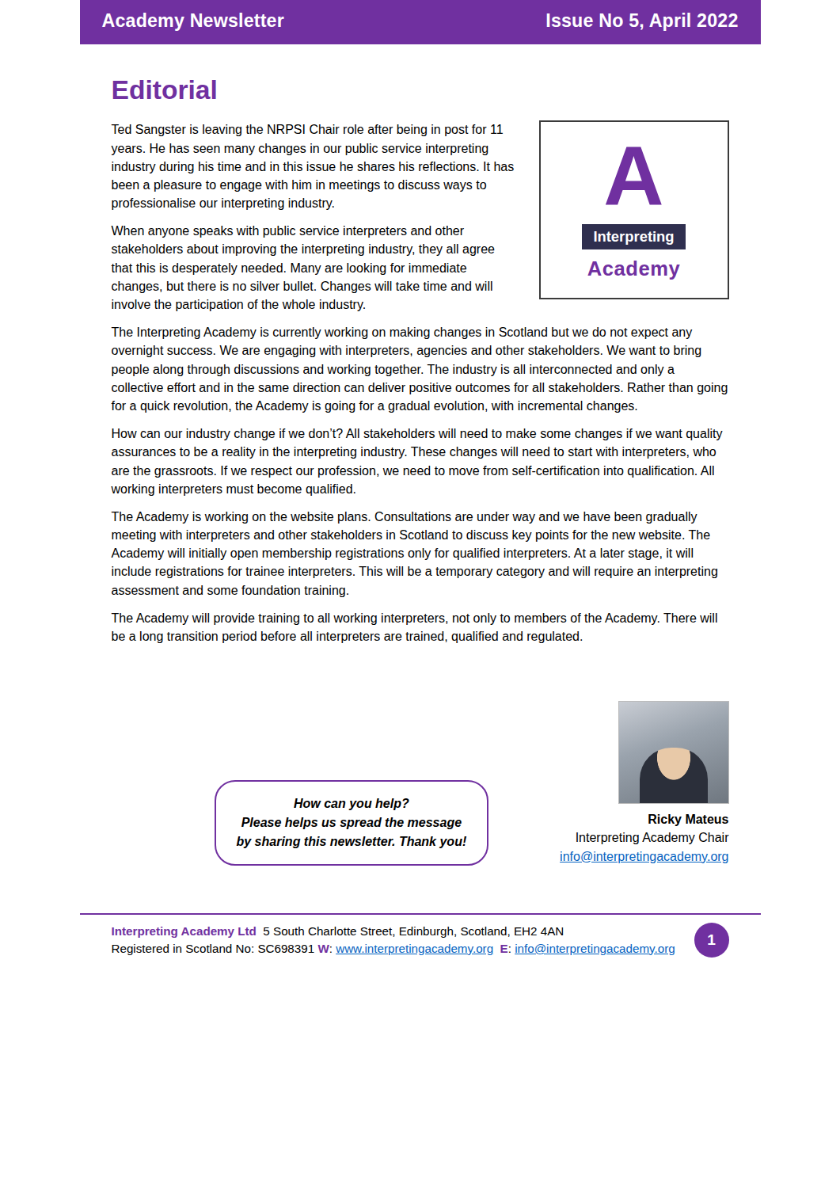Academy Newsletter
Issue No 5, April 2022
Editorial
A
Interpreting
Academy
Ted Sangster is leaving the NRPSI Chair role after being in post for 11 years. He has seen many changes in our public service interpreting industry during his time and in this issue he shares his reflections. It has been a pleasure to engage with him in meetings to discuss ways to professionalise our interpreting industry.
When anyone speaks with public service interpreters and other stakeholders about improving the interpreting industry, they all agree that this is desperately needed. Many are looking for immediate changes, but there is no silver bullet. Changes will take time and will involve the participation of the whole industry.
The Interpreting Academy is currently working on making changes in Scotland but we do not expect any overnight success. We are engaging with interpreters, agencies and other stakeholders. We want to bring people along through discussions and working together. The industry is all interconnected and only a collective effort and in the same direction can deliver positive outcomes for all stakeholders. Rather than going for a quick revolution, the Academy is going for a gradual evolution, with incremental changes.
How can our industry change if we don’t? All stakeholders will need to make some changes if we want quality assurances to be a reality in the interpreting industry. These changes will need to start with interpreters, who are the grassroots. If we respect our profession, we need to move from self-certification into qualification. All working interpreters must become qualified.
The Academy is working on the website plans. Consultations are under way and we have been gradually meeting with interpreters and other stakeholders in Scotland to discuss key points for the new website. The Academy will initially open membership registrations only for qualified interpreters. At a later stage, it will include registrations for trainee interpreters. This will be a temporary category and will require an interpreting assessment and some foundation training.
The Academy will provide training to all working interpreters, not only to members of the Academy. There will be a long transition period before all interpreters are trained, qualified and regulated.
How can you help?
Please helps us spread the message
by sharing this newsletter. Thank you!
Ricky Mateus
Interpreting Academy Chair
info@interpretingacademy.org
Interpreting Academy Ltd 5 South Charlotte Street, Edinburgh, Scotland, EH2 4AN
Registered in Scotland No: SC698391 W: www.interpretingacademy.org E: info@interpretingacademy.org
1